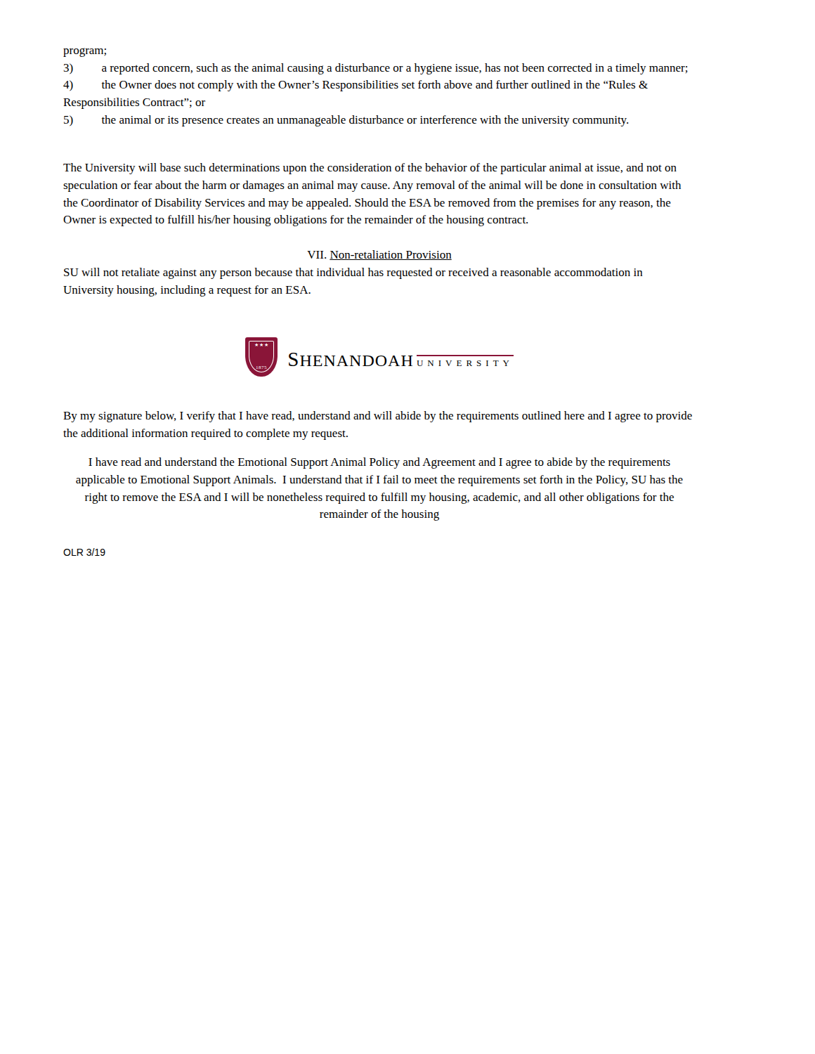program;
3) a reported concern, such as the animal causing a disturbance or a hygiene issue, has not been corrected in a timely manner;
4) the Owner does not comply with the Owner’s Responsibilities set forth above and further outlined in the “Rules & Responsibilities Contract”; or
5) the animal or its presence creates an unmanageable disturbance or interference with the university community.
The University will base such determinations upon the consideration of the behavior of the particular animal at issue, and not on speculation or fear about the harm or damages an animal may cause. Any removal of the animal will be done in consultation with the Coordinator of Disability Services and may be appealed. Should the ESA be removed from the premises for any reason, the Owner is expected to fulfill his/her housing obligations for the remainder of the housing contract.
VII. Non-retaliation Provision
SU will not retaliate against any person because that individual has requested or received a reasonable accommodation in University housing, including a request for an ESA.
★★★ 1875 Shenandoah UNIVERSITY
By my signature below, I verify that I have read, understand and will abide by the requirements outlined here and I agree to provide the additional information required to complete my request.
I have read and understand the Emotional Support Animal Policy and Agreement and I agree to abide by the requirements applicable to Emotional Support Animals. I understand that if I fail to meet the requirements set forth in the Policy, SU has the right to remove the ESA and I will be nonetheless required to fulfill my housing, academic, and all other obligations for the remainder of the housing
OLR 3/19